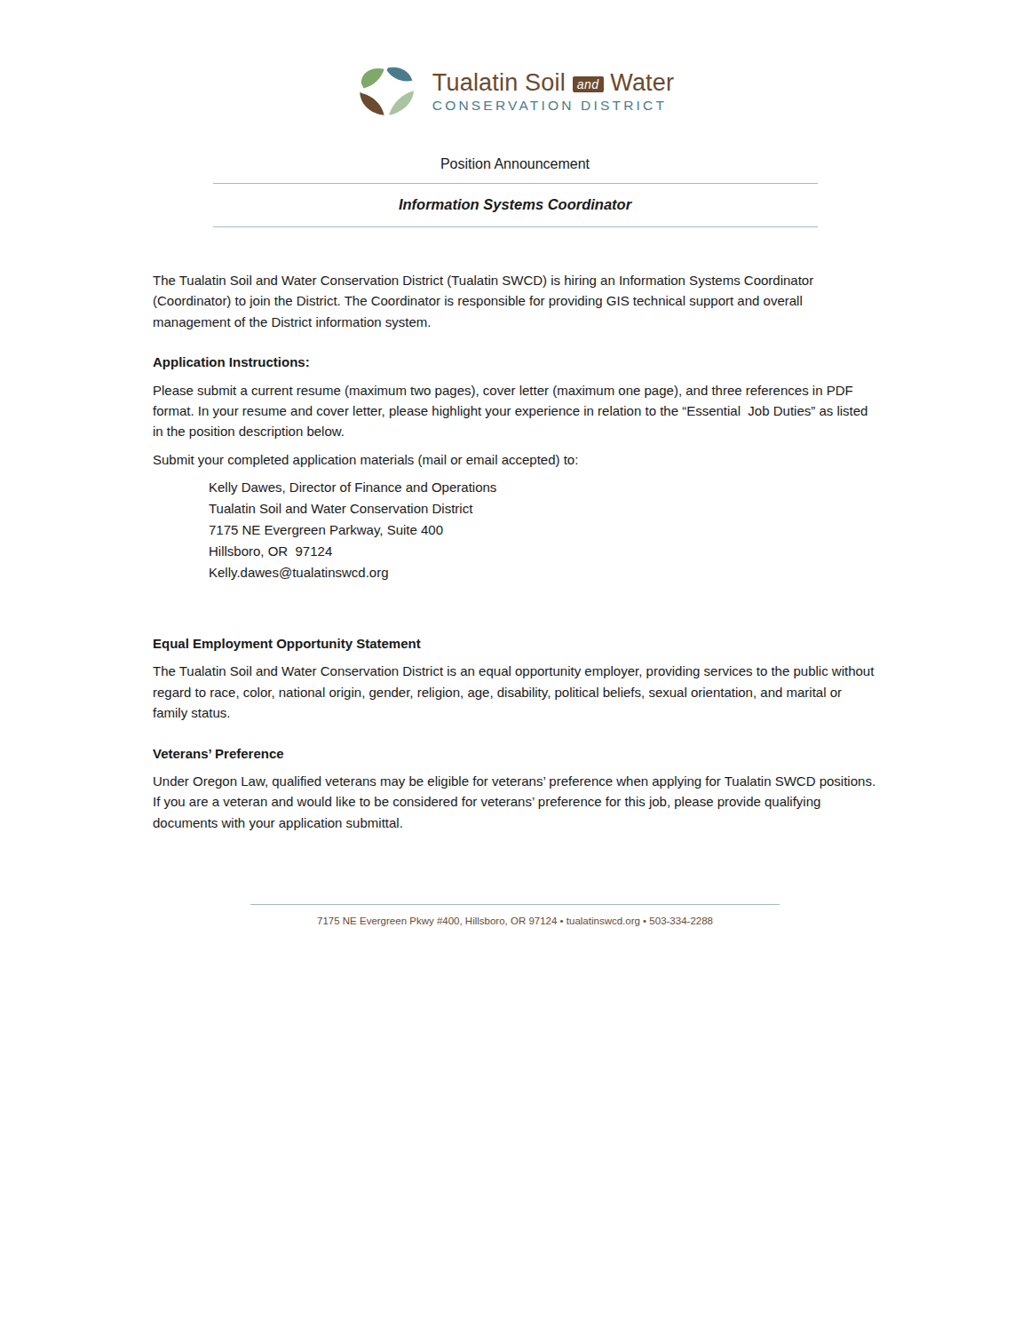Tualatin Soil and Water
CONSERVATION DISTRICT
Position Announcement
Information Systems Coordinator
The Tualatin Soil and Water Conservation District (Tualatin SWCD) is hiring an Information Systems Coordinator (Coordinator) to join the District. The Coordinator is responsible for providing GIS technical support and overall management of the District information system.
Application Instructions:
Please submit a current resume (maximum two pages), cover letter (maximum one page), and three references in PDF format. In your resume and cover letter, please highlight your experience in relation to the “Essential Job Duties” as listed in the position description below.
Submit your completed application materials (mail or email accepted) to:
Kelly Dawes, Director of Finance and Operations
Tualatin Soil and Water Conservation District
7175 NE Evergreen Parkway, Suite 400
Hillsboro, OR 97124
Kelly.dawes@tualatinswcd.org
Equal Employment Opportunity Statement
The Tualatin Soil and Water Conservation District is an equal opportunity employer, providing services to the public without regard to race, color, national origin, gender, religion, age, disability, political beliefs, sexual orientation, and marital or family status.
Veterans’ Preference
Under Oregon Law, qualified veterans may be eligible for veterans’ preference when applying for Tualatin SWCD positions. If you are a veteran and would like to be considered for veterans’ preference for this job, please provide qualifying documents with your application submittal.
7175 NE Evergreen Pkwy #400, Hillsboro, OR 97124 • tualatinswcd.org • 503-334-2288